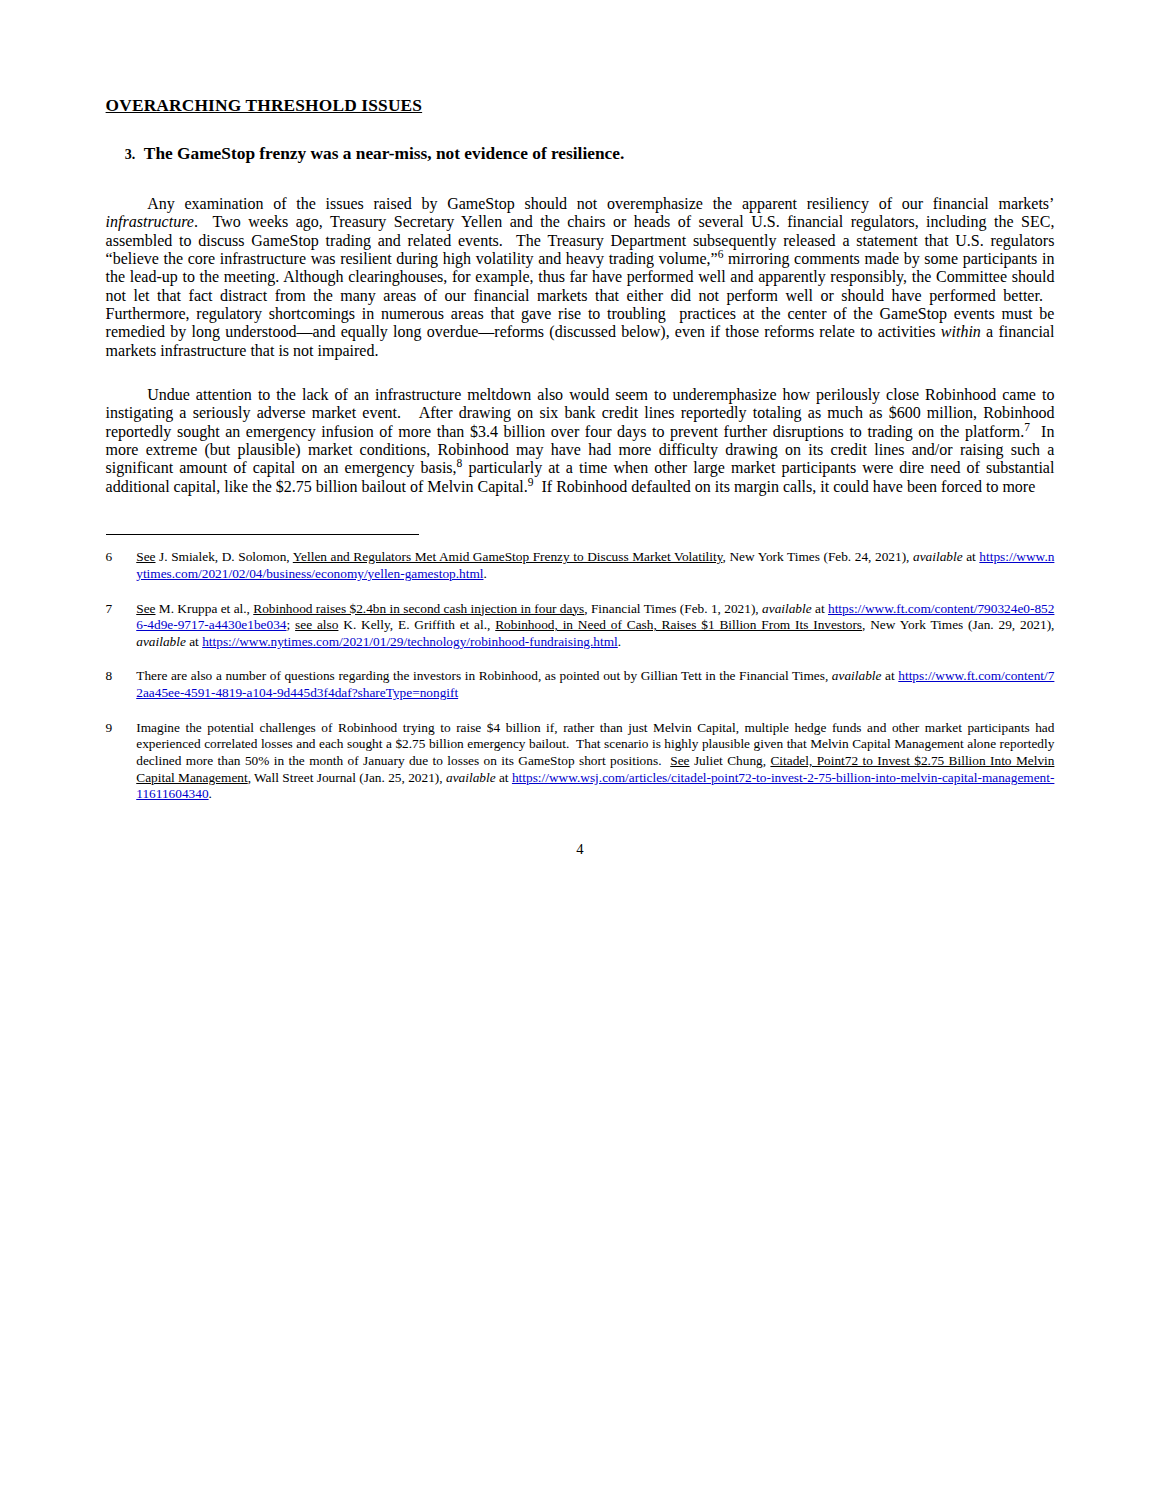OVERARCHING THRESHOLD ISSUES
3. The GameStop frenzy was a near-miss, not evidence of resilience.
Any examination of the issues raised by GameStop should not overemphasize the apparent resiliency of our financial markets’ infrastructure. Two weeks ago, Treasury Secretary Yellen and the chairs or heads of several U.S. financial regulators, including the SEC, assembled to discuss GameStop trading and related events. The Treasury Department subsequently released a statement that U.S. regulators “believe the core infrastructure was resilient during high volatility and heavy trading volume,”6 mirroring comments made by some participants in the lead-up to the meeting. Although clearinghouses, for example, thus far have performed well and apparently responsibly, the Committee should not let that fact distract from the many areas of our financial markets that either did not perform well or should have performed better. Furthermore, regulatory shortcomings in numerous areas that gave rise to troubling practices at the center of the GameStop events must be remedied by long understood—and equally long overdue—reforms (discussed below), even if those reforms relate to activities within a financial markets infrastructure that is not impaired.
Undue attention to the lack of an infrastructure meltdown also would seem to underemphasize how perilously close Robinhood came to instigating a seriously adverse market event. After drawing on six bank credit lines reportedly totaling as much as $600 million, Robinhood reportedly sought an emergency infusion of more than $3.4 billion over four days to prevent further disruptions to trading on the platform.7 In more extreme (but plausible) market conditions, Robinhood may have had more difficulty drawing on its credit lines and/or raising such a significant amount of capital on an emergency basis,8 particularly at a time when other large market participants were dire need of substantial additional capital, like the $2.75 billion bailout of Melvin Capital.9 If Robinhood defaulted on its margin calls, it could have been forced to more
6
See J. Smialek, D. Solomon, Yellen and Regulators Met Amid GameStop Frenzy to Discuss Market Volatility, New York Times (Feb. 24, 2021), available at https://www.nytimes.com/2021/02/04/business/economy/yellen-gamestop.html.
7
See M. Kruppa et al., Robinhood raises $2.4bn in second cash injection in four days, Financial Times (Feb. 1, 2021), available at https://www.ft.com/content/790324e0-8526-4d9e-9717-a4430e1be034; see also K. Kelly, E. Griffith et al., Robinhood, in Need of Cash, Raises $1 Billion From Its Investors, New York Times (Jan. 29, 2021), available at https://www.nytimes.com/2021/01/29/technology/robinhood-fundraising.html.
8
There are also a number of questions regarding the investors in Robinhood, as pointed out by Gillian Tett in the Financial Times, available at https://www.ft.com/content/72aa45ee-4591-4819-a104-9d445d3f4daf?shareType=nongift
9
Imagine the potential challenges of Robinhood trying to raise $4 billion if, rather than just Melvin Capital, multiple hedge funds and other market participants had experienced correlated losses and each sought a $2.75 billion emergency bailout. That scenario is highly plausible given that Melvin Capital Management alone reportedly declined more than 50% in the month of January due to losses on its GameStop short positions. See Juliet Chung, Citadel, Point72 to Invest $2.75 Billion Into Melvin Capital Management, Wall Street Journal (Jan. 25, 2021), available at https://www.wsj.com/articles/citadel-point72-to-invest-2-75-billion-into-melvin-capital-management-11611604340.
4